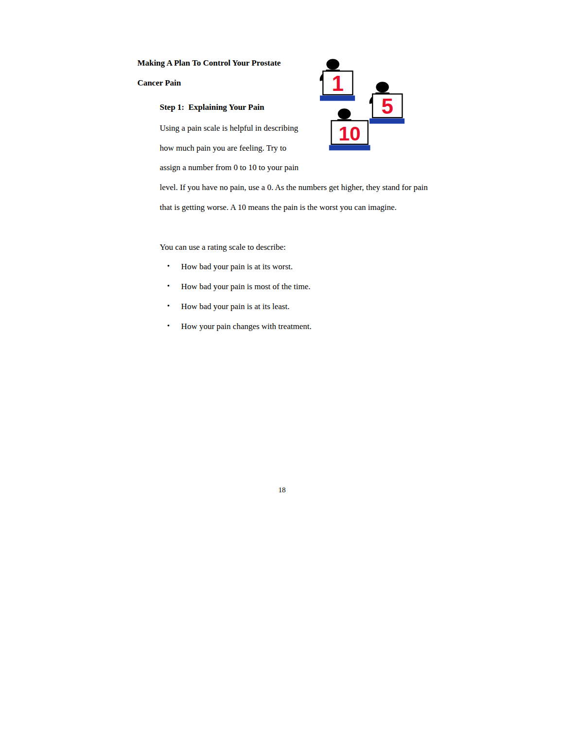Three stick figures holding numbered signs: 1, 5, and 10 1 5 10
Making A Plan To Control Your Prostate
Cancer Pain
Step 1: Explaining Your Pain
Using a pain scale is helpful in describing how much pain you are feeling. Try to assign a number from 0 to 10 to your pain level. If you have no pain, use a 0. As the numbers get higher, they stand for pain that is getting worse. A 10 means the pain is the worst you can imagine.
You can use a rating scale to describe:
How bad your pain is at its worst.
How bad your pain is most of the time.
How bad your pain is at its least.
How your pain changes with treatment.
18